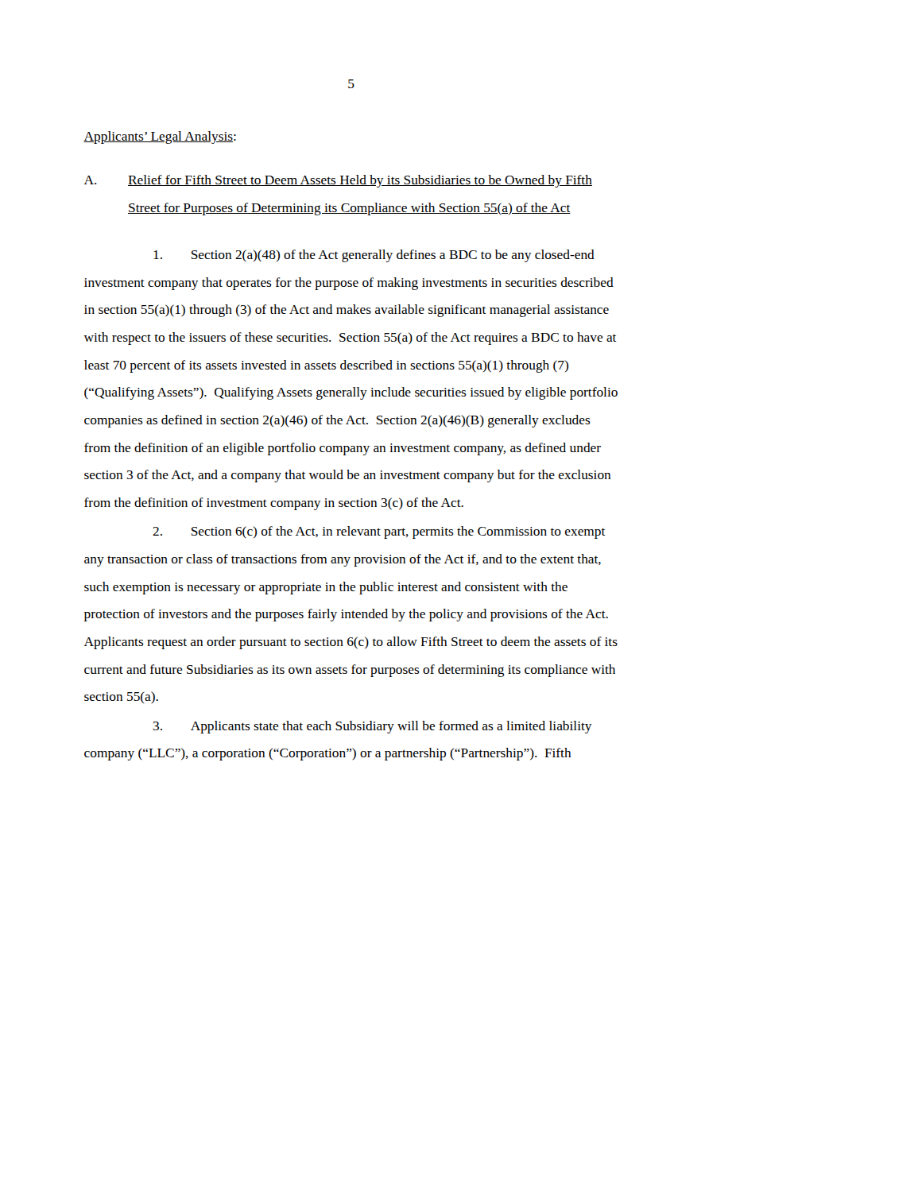5
Applicants’ Legal Analysis:
A.
Relief for Fifth Street to Deem Assets Held by its Subsidiaries to be Owned by Fifth Street for Purposes of Determining its Compliance with Section 55(a) of the Act
1.  Section 2(a)(48) of the Act generally defines a BDC to be any closed-end investment company that operates for the purpose of making investments in securities described in section 55(a)(1) through (3) of the Act and makes available significant managerial assistance with respect to the issuers of these securities. Section 55(a) of the Act requires a BDC to have at least 70 percent of its assets invested in assets described in sections 55(a)(1) through (7) (“Qualifying Assets”). Qualifying Assets generally include securities issued by eligible portfolio companies as defined in section 2(a)(46) of the Act. Section 2(a)(46)(B) generally excludes from the definition of an eligible portfolio company an investment company, as defined under section 3 of the Act, and a company that would be an investment company but for the exclusion from the definition of investment company in section 3(c) of the Act.
2.  Section 6(c) of the Act, in relevant part, permits the Commission to exempt any transaction or class of transactions from any provision of the Act if, and to the extent that, such exemption is necessary or appropriate in the public interest and consistent with the protection of investors and the purposes fairly intended by the policy and provisions of the Act. Applicants request an order pursuant to section 6(c) to allow Fifth Street to deem the assets of its current and future Subsidiaries as its own assets for purposes of determining its compliance with section 55(a).
3.  Applicants state that each Subsidiary will be formed as a limited liability company (“LLC”), a corporation (“Corporation”) or a partnership (“Partnership”). Fifth